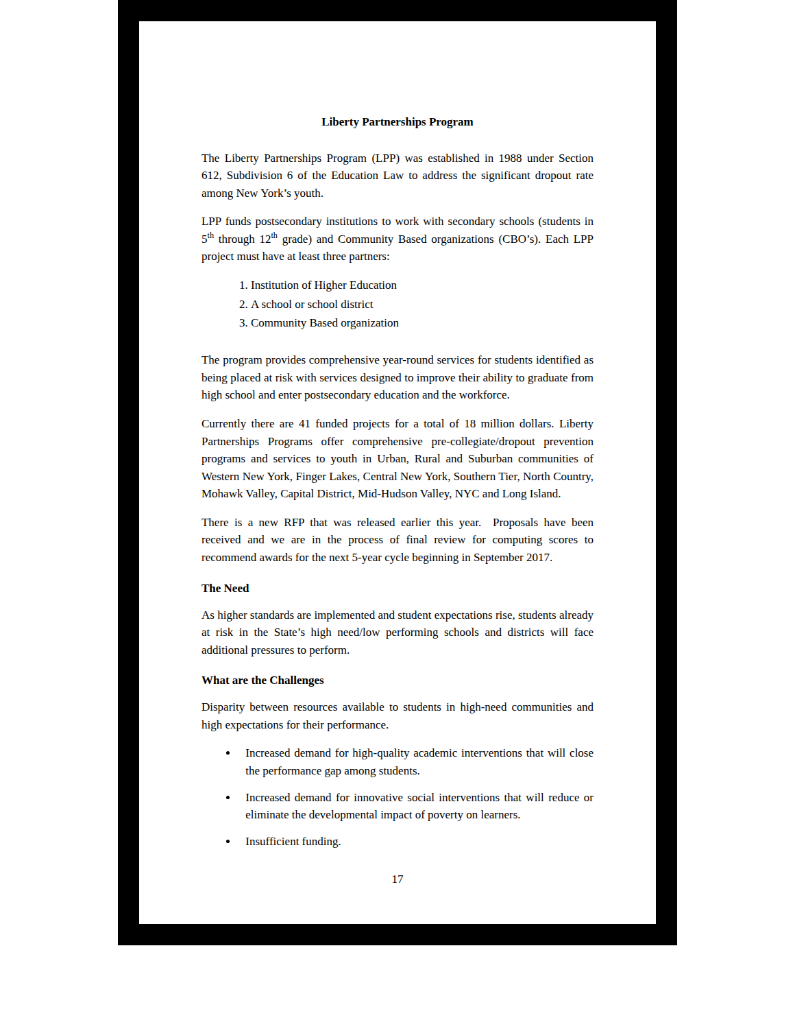Liberty Partnerships Program
The Liberty Partnerships Program (LPP) was established in 1988 under Section 612, Subdivision 6 of the Education Law to address the significant dropout rate among New York’s youth.
LPP funds postsecondary institutions to work with secondary schools (students in 5th through 12th grade) and Community Based organizations (CBO’s). Each LPP project must have at least three partners:
Institution of Higher Education
A school or school district
Community Based organization
The program provides comprehensive year-round services for students identified as being placed at risk with services designed to improve their ability to graduate from high school and enter postsecondary education and the workforce.
Currently there are 41 funded projects for a total of 18 million dollars. Liberty Partnerships Programs offer comprehensive pre-collegiate/dropout prevention programs and services to youth in Urban, Rural and Suburban communities of Western New York, Finger Lakes, Central New York, Southern Tier, North Country, Mohawk Valley, Capital District, Mid-Hudson Valley, NYC and Long Island.
There is a new RFP that was released earlier this year. Proposals have been received and we are in the process of final review for computing scores to recommend awards for the next 5-year cycle beginning in September 2017.
The Need
As higher standards are implemented and student expectations rise, students already at risk in the State’s high need/low performing schools and districts will face additional pressures to perform.
What are the Challenges
Disparity between resources available to students in high-need communities and high expectations for their performance.
Increased demand for high-quality academic interventions that will close the performance gap among students.
Increased demand for innovative social interventions that will reduce or eliminate the developmental impact of poverty on learners.
Insufficient funding.
17